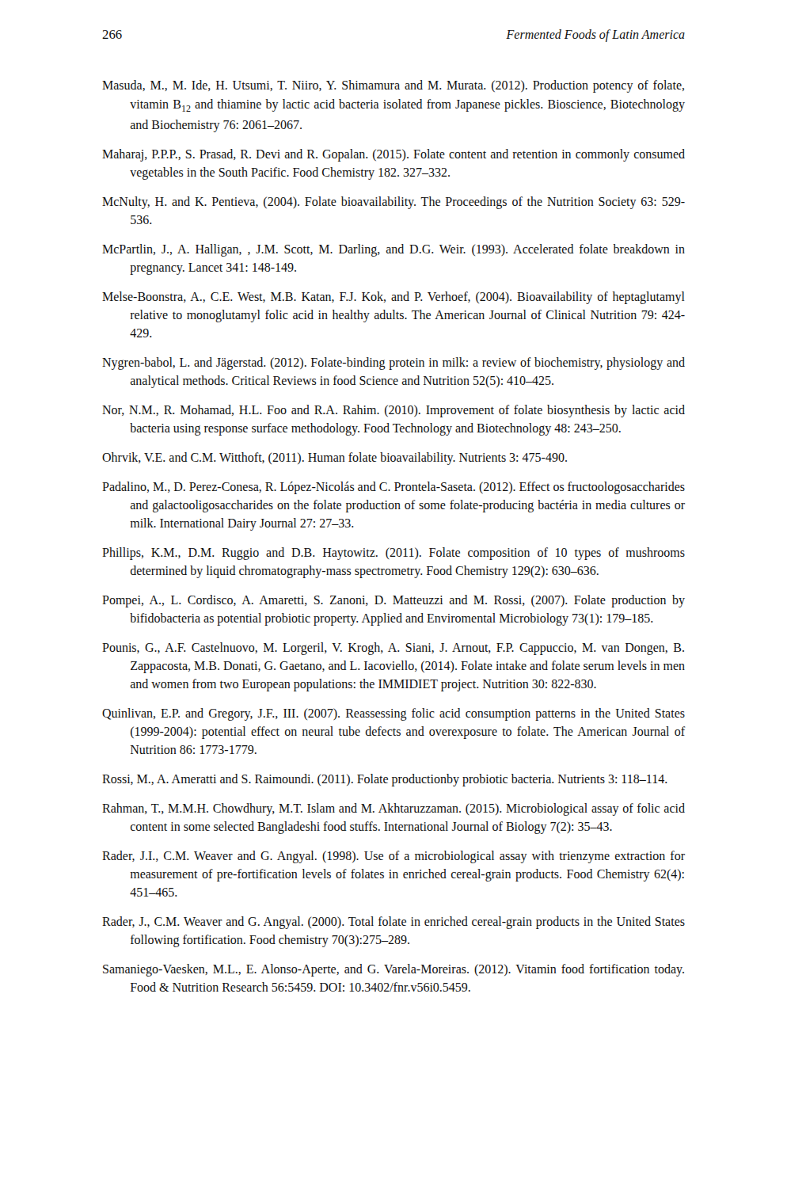266 Fermented Foods of Latin America
Masuda, M., M. Ide, H. Utsumi, T. Niiro, Y. Shimamura and M. Murata. (2012). Production potency of folate, vitamin B12 and thiamine by lactic acid bacteria isolated from Japanese pickles. Bioscience, Biotechnology and Biochemistry 76: 2061–2067.
Maharaj, P.P.P., S. Prasad, R. Devi and R. Gopalan. (2015). Folate content and retention in commonly consumed vegetables in the South Pacific. Food Chemistry 182. 327–332.
McNulty, H. and K. Pentieva, (2004). Folate bioavailability. The Proceedings of the Nutrition Society 63: 529-536.
McPartlin, J., A. Halligan, , J.M. Scott, M. Darling, and D.G. Weir. (1993). Accelerated folate breakdown in pregnancy. Lancet 341: 148-149.
Melse-Boonstra, A., C.E. West, M.B. Katan, F.J. Kok, and P. Verhoef, (2004). Bioavailability of heptaglutamyl relative to monoglutamyl folic acid in healthy adults. The American Journal of Clinical Nutrition 79: 424-429.
Nygren-babol, L. and Jägerstad. (2012). Folate-binding protein in milk: a review of biochemistry, physiology and analytical methods. Critical Reviews in food Science and Nutrition 52(5): 410–425.
Nor, N.M., R. Mohamad, H.L. Foo and R.A. Rahim. (2010). Improvement of folate biosynthesis by lactic acid bacteria using response surface methodology. Food Technology and Biotechnology 48: 243–250.
Ohrvik, V.E. and C.M. Witthoft, (2011). Human folate bioavailability. Nutrients 3: 475-490.
Padalino, M., D. Perez-Conesa, R. López-Nicolás and C. Prontela-Saseta. (2012). Effect os fructoologosaccharides and galactooligosaccharides on the folate production of some folate-producing bactéria in media cultures or milk. International Dairy Journal 27: 27–33.
Phillips, K.M., D.M. Ruggio and D.B. Haytowitz. (2011). Folate composition of 10 types of mushrooms determined by liquid chromatography-mass spectrometry. Food Chemistry 129(2): 630–636.
Pompei, A., L. Cordisco, A. Amaretti, S. Zanoni, D. Matteuzzi and M. Rossi, (2007). Folate production by bifidobacteria as potential probiotic property. Applied and Enviromental Microbiology 73(1): 179–185.
Pounis, G., A.F. Castelnuovo, M. Lorgeril, V. Krogh, A. Siani, J. Arnout, F.P. Cappuccio, M. van Dongen, B. Zappacosta, M.B. Donati, G. Gaetano, and L. Iacoviello, (2014). Folate intake and folate serum levels in men and women from two European populations: the IMMIDIET project. Nutrition 30: 822-830.
Quinlivan, E.P. and Gregory, J.F., III. (2007). Reassessing folic acid consumption patterns in the United States (1999-2004): potential effect on neural tube defects and overexposure to folate. The American Journal of Nutrition 86: 1773-1779.
Rossi, M., A. Ameratti and S. Raimoundi. (2011). Folate productionby probiotic bacteria. Nutrients 3: 118–114.
Rahman, T., M.M.H. Chowdhury, M.T. Islam and M. Akhtaruzzaman. (2015). Microbiological assay of folic acid content in some selected Bangladeshi food stuffs. International Journal of Biology 7(2): 35–43.
Rader, J.I., C.M. Weaver and G. Angyal. (1998). Use of a microbiological assay with trienzyme extraction for measurement of pre-fortification levels of folates in enriched cereal-grain products. Food Chemistry 62(4): 451–465.
Rader, J., C.M. Weaver and G. Angyal. (2000). Total folate in enriched cereal-grain products in the United States following fortification. Food chemistry 70(3):275–289.
Samaniego-Vaesken, M.L., E. Alonso-Aperte, and G. Varela-Moreiras. (2012). Vitamin food fortification today. Food & Nutrition Research 56:5459. DOI: 10.3402/fnr.v56i0.5459.